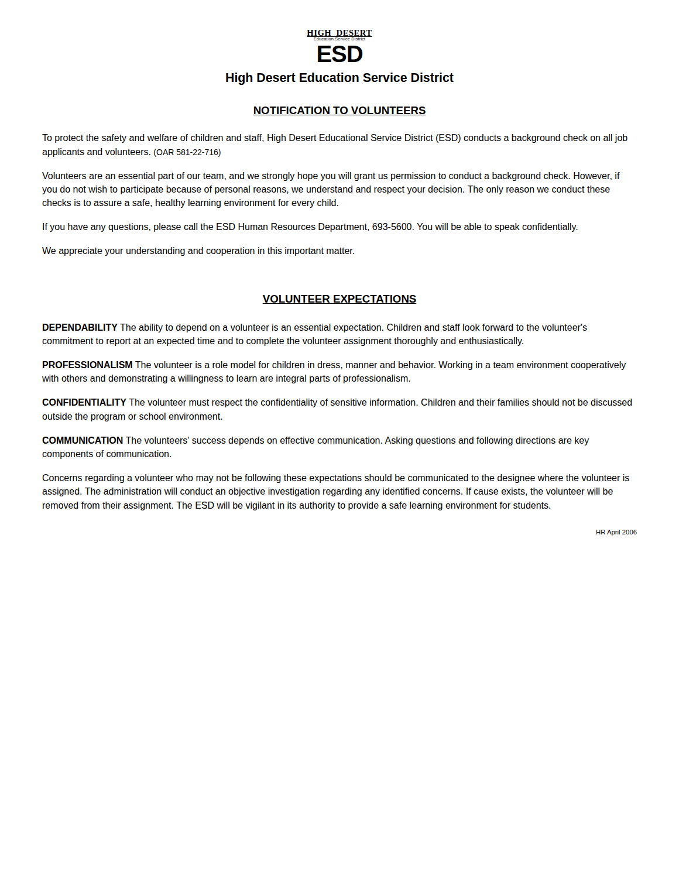HIGH DESERT
Education Service District
ESD
High Desert Education Service District
NOTIFICATION TO VOLUNTEERS
To protect the safety and welfare of children and staff, High Desert Educational Service District (ESD) conducts a background check on all job applicants and volunteers. (OAR 581-22-716)
Volunteers are an essential part of our team, and we strongly hope you will grant us permission to conduct a background check. However, if you do not wish to participate because of personal reasons, we understand and respect your decision. The only reason we conduct these checks is to assure a safe, healthy learning environment for every child.
If you have any questions, please call the ESD Human Resources Department, 693-5600. You will be able to speak confidentially.
We appreciate your understanding and cooperation in this important matter.
VOLUNTEER EXPECTATIONS
DEPENDABILITY The ability to depend on a volunteer is an essential expectation. Children and staff look forward to the volunteer's commitment to report at an expected time and to complete the volunteer assignment thoroughly and enthusiastically.
PROFESSIONALISM The volunteer is a role model for children in dress, manner and behavior. Working in a team environment cooperatively with others and demonstrating a willingness to learn are integral parts of professionalism.
CONFIDENTIALITY The volunteer must respect the confidentiality of sensitive information. Children and their families should not be discussed outside the program or school environment.
COMMUNICATION The volunteers' success depends on effective communication. Asking questions and following directions are key components of communication.
Concerns regarding a volunteer who may not be following these expectations should be communicated to the designee where the volunteer is assigned. The administration will conduct an objective investigation regarding any identified concerns. If cause exists, the volunteer will be removed from their assignment. The ESD will be vigilant in its authority to provide a safe learning environment for students.
HR April 2006